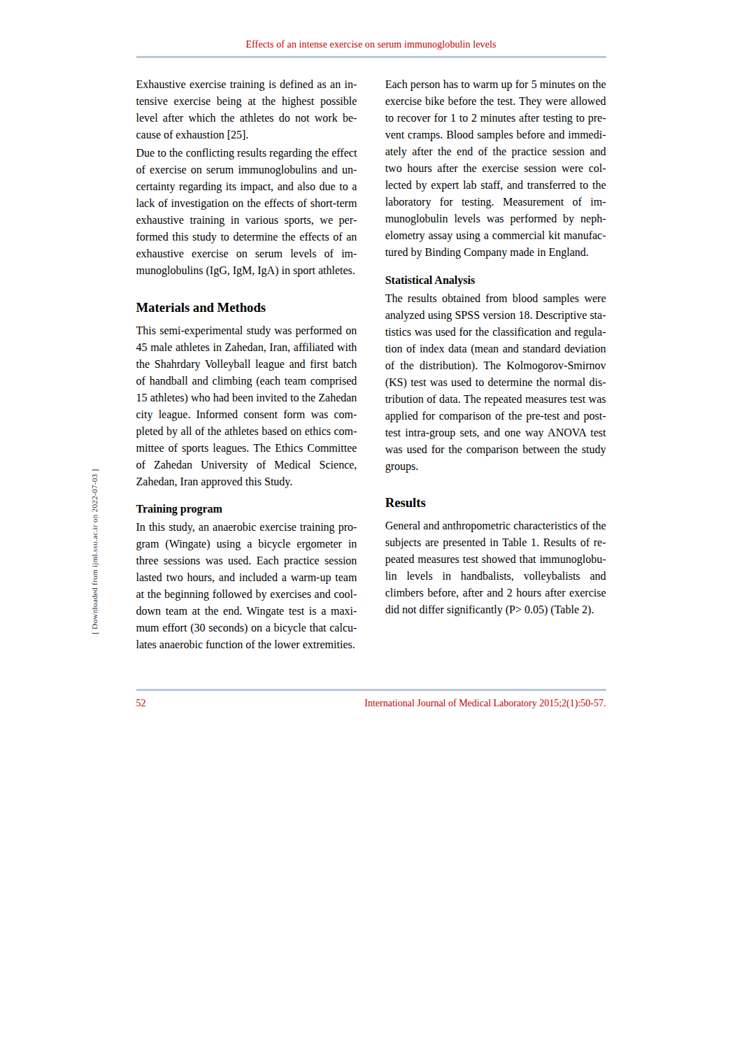Effects of an intense exercise on serum immunoglobulin levels
[ Downloaded from ijml.ssu.ac.ir on 2022-07-03 ]
Exhaustive exercise training is defined as an intensive exercise being at the highest possible level after which the athletes do not work because of exhaustion [25].
Due to the conflicting results regarding the effect of exercise on serum immunoglobulins and uncertainty regarding its impact, and also due to a lack of investigation on the effects of short-term exhaustive training in various sports, we performed this study to determine the effects of an exhaustive exercise on serum levels of immunoglobulins (IgG, IgM, IgA) in sport athletes.
Materials and Methods
This semi-experimental study was performed on 45 male athletes in Zahedan, Iran, affiliated with the Shahrdary Volleyball league and first batch of handball and climbing (each team comprised 15 athletes) who had been invited to the Zahedan city league. Informed consent form was completed by all of the athletes based on ethics committee of sports leagues. The Ethics Committee of Zahedan University of Medical Science, Zahedan, Iran approved this Study.
Training program
In this study, an anaerobic exercise training program (Wingate) using a bicycle ergometer in three sessions was used. Each practice session lasted two hours, and included a warm-up team at the beginning followed by exercises and cool-down team at the end. Wingate test is a maximum effort (30 seconds) on a bicycle that calculates anaerobic function of the lower extremities.
Each person has to warm up for 5 minutes on the exercise bike before the test. They were allowed to recover for 1 to 2 minutes after testing to prevent cramps. Blood samples before and immediately after the end of the practice session and two hours after the exercise session were collected by expert lab staff, and transferred to the laboratory for testing. Measurement of immunoglobulin levels was performed by nephelometry assay using a commercial kit manufactured by Binding Company made in England.
Statistical Analysis
The results obtained from blood samples were analyzed using SPSS version 18. Descriptive statistics was used for the classification and regulation of index data (mean and standard deviation of the distribution). The Kolmogorov-Smirnov (KS) test was used to determine the normal distribution of data. The repeated measures test was applied for comparison of the pre-test and post-test intra-group sets, and one way ANOVA test was used for the comparison between the study groups.
Results
General and anthropometric characteristics of the subjects are presented in Table 1. Results of repeated measures test showed that immunoglobulin levels in handbalists, volleybalists and climbers before, after and 2 hours after exercise did not differ significantly (P> 0.05) (Table 2).
52
International Journal of Medical Laboratory 2015;2(1):50-57.